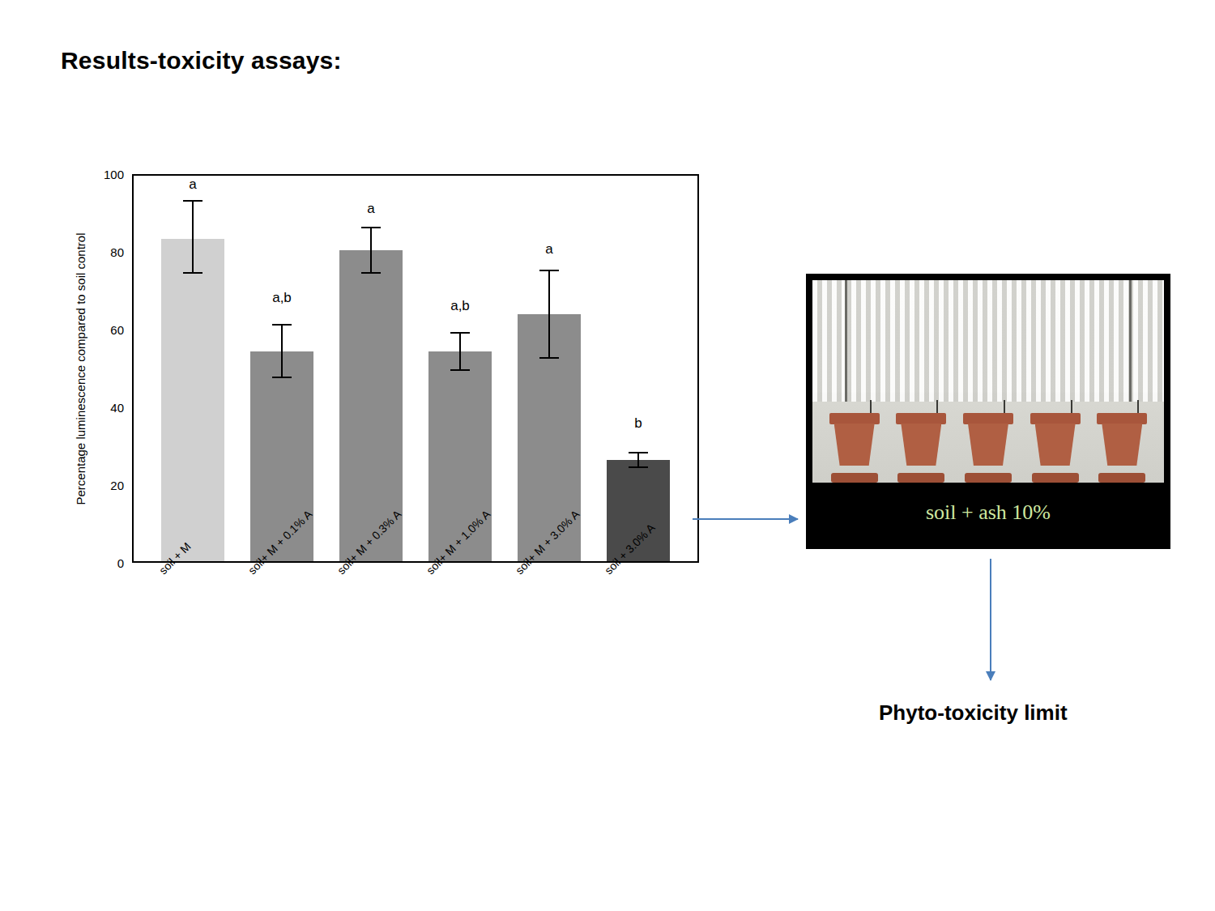Results-toxicity assays:
Percentage luminescence compared to soil control
100
80
60
40
20
0
a
a,b
a
a,b
a
b
soil + M
soil+ M + 0.1% A
soil+ M + 0.3% A
soil+ M + 1.0% A
soil+ M + 3.0% A
soil + 3.0% A
soil + ash 10%
Phyto-toxicity limit